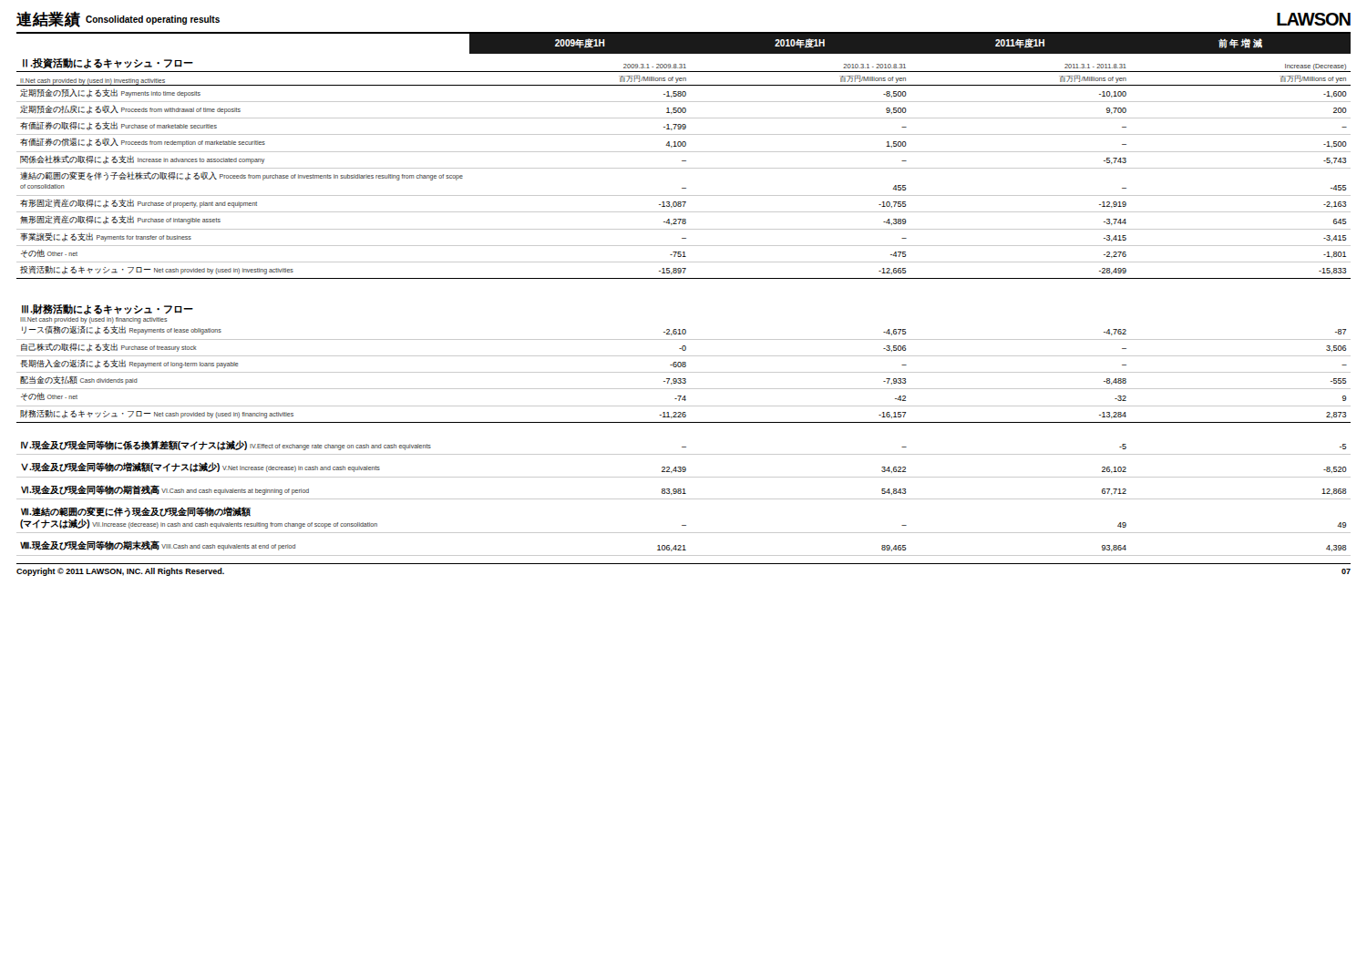連結業績 Consolidated operating results
LAWSON
| | 2009年度1H | 2010年度1H | 2011年度1H | 前 年 増 減 |
| --- | --- | --- | --- | --- |
| Ⅱ.投資活動によるキャッシュ・フロー | 2009.3.1 - 2009.8.31 | 2010.3.1 - 2010.8.31 | 2011.3.1 - 2011.8.31 | Increase (Decrease) |
| II.Net cash provided by (used in) investing activities | 百万円/Millions of yen | 百万円/Millions of yen | 百万円/Millions of yen | 百万円/Millions of yen |
| 定期預金の預入による支出 Payments into time deposits | -1,580 | -8,500 | -10,100 | -1,600 |
| 定期預金の払戻による収入 Proceeds from withdrawal of time deposits | 1,500 | 9,500 | 9,700 | 200 |
| 有価証券の取得による支出 Purchase of marketable securities | -1,799 | – | – | – |
| 有価証券の償還による収入 Proceeds from redemption of marketable securities | 4,100 | 1,500 | – | -1,500 |
| 関係会社株式の取得による支出 Increase in advances to associated company | – | – | -5,743 | -5,743 |
| 連結の範囲の変更を伴う子会社株式の取得による収入 Proceeds from purchase of investments in subsidiaries resulting from change of scope of consolidation | – | 455 | – | -455 |
| 有形固定資産の取得による支出 Purchase of property, plant and equipment | -13,087 | -10,755 | -12,919 | -2,163 |
| 無形固定資産の取得による支出 Purchase of intangible assets | -4,278 | -4,389 | -3,744 | 645 |
| 事業譲受による支出 Payments for transfer of business | – | – | -3,415 | -3,415 |
| その他 Other - net | -751 | -475 | -2,276 | -1,801 |
| 投資活動によるキャッシュ・フロー Net cash provided by (used in) investing activities | -15,897 | -12,665 | -28,499 | -15,833 |
| Ⅲ.財務活動によるキャッシュ・フロー III.Net cash provided by (used in) financing activities |
| リース債務の返済による支出 Repayments of lease obligations | -2,610 | -4,675 | -4,762 | -87 |
| 自己株式の取得による支出 Purchase of treasury stock | -0 | -3,506 | – | 3,506 |
| 長期借入金の返済による支出 Repayment of long-term loans payable | -608 | – | – | – |
| 配当金の支払額 Cash dividends paid | -7,933 | -7,933 | -8,488 | -555 |
| その他 Other - net | -74 | -42 | -32 | 9 |
| 財務活動によるキャッシュ・フロー Net cash provided by (used in) financing activities | -11,226 | -16,157 | -13,284 | 2,873 |
| Ⅳ.現金及び現金同等物に係る換算差額(マイナスは減少) IV.Effect of exchange rate change on cash and cash equivalents | – | – | -5 | -5 |
| Ⅴ.現金及び現金同等物の増減額(マイナスは減少) V.Net Increase (decrease) in cash and cash equivalents | 22,439 | 34,622 | 26,102 | -8,520 |
| Ⅵ.現金及び現金同等物の期首残高 VI.Cash and cash equivalents at beginning of period | 83,981 | 54,843 | 67,712 | 12,868 |
| Ⅶ.連結の範囲の変更に伴う現金及び現金同等物の増減額 (マイナスは減少) VII.Increase (decrease) in cash and cash equivalents resulting from change of scope of consolidation | – | – | 49 | 49 |
| Ⅷ.現金及び現金同等物の期末残高 VIII.Cash and cash equivalents at end of period | 106,421 | 89,465 | 93,864 | 4,398 |
Copyright © 2011 LAWSON, INC. All Rights Reserved.
07